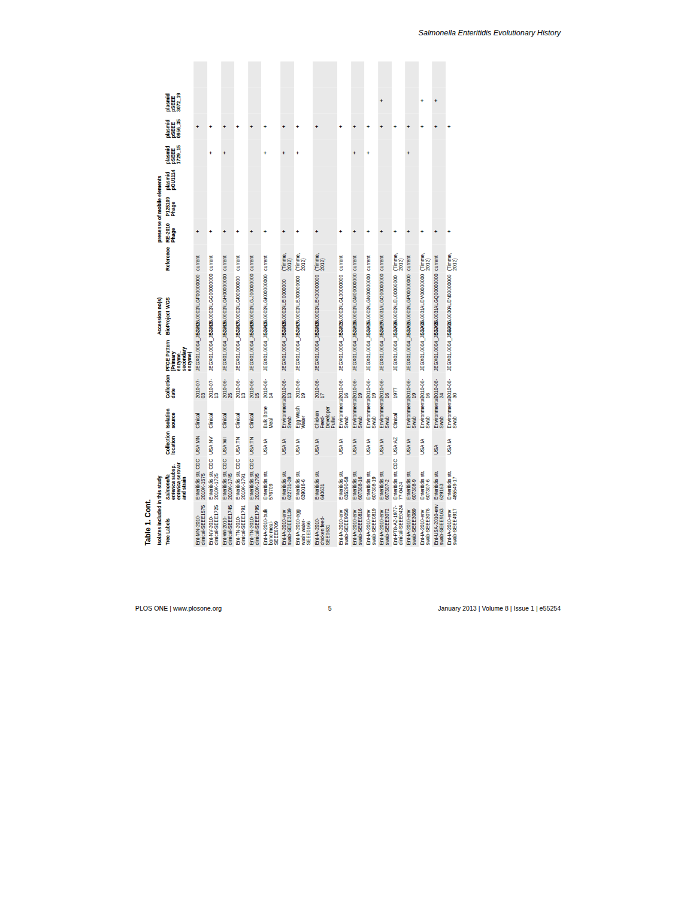Salmonella Enteritidis Evolutionary History
Table 1. Cont.
| Isolates included in this study | | Accession no(s) | presense of mobile elements |
| --- | --- | --- | --- |
| Tree Labels | Salmonella enterica subsp. enterica serovar and strain | Collection location | Isolation source | Collection date | PFGE Pattern (Primary enzyme_ secondary enzyme) | BioProject | WGS | Reference | RE-2010 Phage | P125109 Phage | plasmid pOU1114 | plasmid pSEEE 1729_15 | plasmid pSEEE 0956_35 | plasmid pSEEE 3072_19 | |
| Ent-MN-2010-clinical-SEEE1575 | Enteritidis str. CDC 2010K-1575 | USA:MN | Clinical | 2010-07-03 | JEGX01.0004_JEGA26.0002 | 52511 | ALGF00000000 | current | + | | | | + | | |
| Ent-NV-2010-clinical-SEEE1725 | Enteritidis str. CDC 2010K-1725 | USA:NV | Clinical | 2010-07-13 | JEGX01.0004_JEGA26.0002 | 52513 | ALGG00000000 | current | + | | | + | + | | |
| Ent-WI-2010-clinical-SEEE1745 | Enteritidis str. CDC 2010K-1745 | USA:WI | Clinical | 2010-06-25 | JEGX01.0004_JEGA26.0002 | 52515 | ALGH00000000 | current | + | | | + | + | | |
| Ent-TN-2010-clinical-SEEE1791 | Enteritidis str. CDC 2010K-1791 | USA:TN | Clinical | 2010-06-13 | JEGX01.0004_JEGA26.0002 | 52517 | ALGI00000000 | current | + | | | | + | | |
| Ent-TN-2010-clinical-SEEE1795 | Enteritidis str. CDC 2010K-1795 | USA:TN | Clinical | 2010-06-15 | JEGX01.0004_JEGA26.0002 | 52519 | ALG.J00000000 | current | + | | | | + | | |
| Ent-IA-2010-bulk bone meal-SEEE6709 | Enteritidis str. 576709 | USA:IA | Bulk Bone Meal | 2010-08-14 | JEGX01.0004_JEGA26.0002 | 52613 | ALGK00000000 | current | + | | | + | + | | |
| Ent-IA-2010-env swab-SEEE3139 | Enteritidis str. 622731-39 | USA:IA | Environmental Swab | 2010-08-13 | JEGX01.0004_JEGA26.0002 | 52615 | ALEI0000000 | (Timme, 2012) | + | | | + | + | | |
| Ent-IA-2010-egg wash water-SEEE0166 | Enteritidis str. 639016-6 | USA:IA | Egg Wash Water | 2010-08-19 | JEGX01.0004_JEGA26.0002 | 52617 | ALEJ00000000 | (Timme, 2012) | + | | | + | + | | |
| Ent-IA-2010-chicken feed-SEE0631 | Enteritidis str. 640631 | USA:IA | Chicken Feed-Developer Pullet | 2010-08-17 | JEGX01.0004_JEGA26.0002 | 52619 | ALEK00000000 | (Timme, 2012) | + | | | | + | | |
| Ent-IA-2010-env swab-SEEE9058 | Enteritidis str. 635290-58 | USA:IA | Environmental Swab | 2010-08-16 | JEGX01.0004_JEGA26.0002 | 52621 | ALGL00000000 | current | + | | | | + | | |
| Ent-IA-2010-env swab-SEEE0816 | Enteritidis str. 607308-16 | USA:IA | Environmental Swab | 2010-08-19 | JEGX01.0004_JEGA26.0002 | 52623 | ALGM00000000 | current | + | | | + | + | | |
| Ent-IA-2010-env swab-SEEE0819 | Enteritidis str. 607308-19 | USA:IA | Environmental Swab | 2010-08-19 | JEGX01.0004_JEGA26.0002 | 52625 | ALGN00000000 | current | + | | | + | + | | |
| Ent-IA-2010-env swab-SEEE3072 | Enteritidis str. 607307-2 | USA:IA | Environmental Swab | 2010-08-16 | JEGX01.0004_JEGA26.0031 | 52627 | ALGO00000000 | current | + | | | | + | + | |
| Ent-PT8-AZ-1977-clinical-SEEE0424 | Enteritidis str. CDC 77-0424 | USA:AZ | Clinical | 1977 | JEGX01.0004_JEGA26.0002 | 53259 | ALEL00000000 | (Timme, 2012) | + | | | | + | | |
| Ent-IA-2010-env swab-SEEE3089 | Enteritidis str. 607308-9 | USA:IA | Environmental Swab | 2010-08-19 | JEGX01.0004_JEGA26.0002 | 53261 | ALGP00000000 | current | + | | | + | + | | |
| Ent-IA-2010-env swab-SEEE3076 | Enteritidis str. 607307-6 | USA:IA | Environmental Swab | 2010-08-16 | JEGX01.0004_JEGA26.0031 | 53263 | ALEM00000000 | (Timme, 2012) | + | | | | + | + | |
| Ent-USA-2010-env swab-SEEE9163 | Enteritidis str. 629163 | USA | Environmental Swab | 2010-08-24 | JEGX01.0004_JEGA26.0031 | 53265 | ALGQ00000000 | current | + | | | | + | + | |
| Ent-IA-2010-env swab-SEEE4917 | Enteritidis str. 485549-17 | USA:IA | Environmental Swab | 2010-08-30 | JEGX01.0004_JEGA26.0030 | 59531 | ALEN00000000 | (Timme, 2012) | + | | | | + | | |
PLOS ONE | www.plosone.org
5
January 2013 | Volume 8 | Issue 1 | e55254